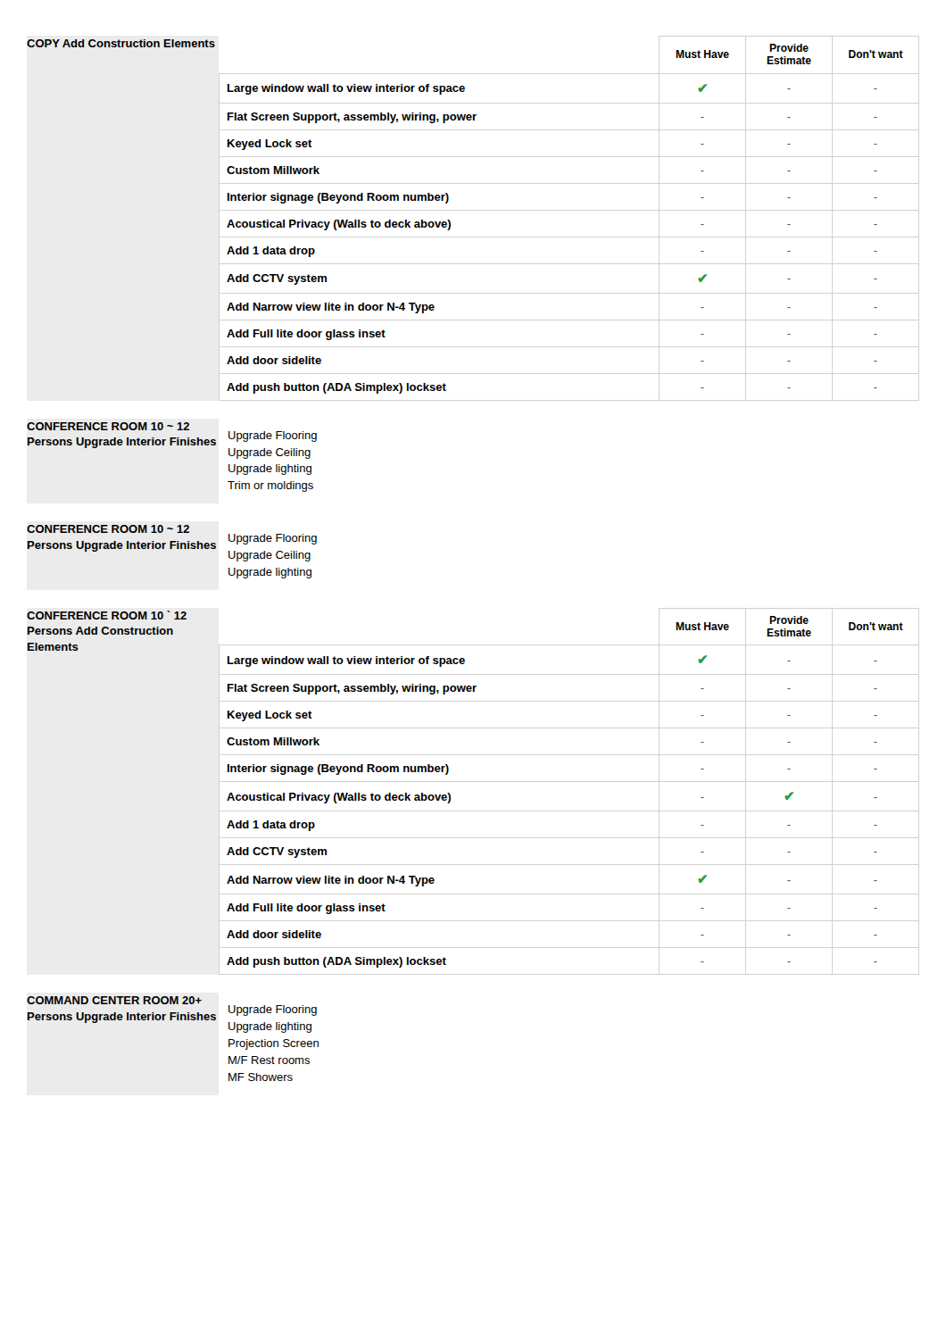| COPY Add Construction Elements | / / Must Have / Provide Estimate / Don't want / / --- / --- / --- / --- / / Large window wall to view interior of space / ✔ / - / - / / Flat Screen Support, assembly, wiring, power / - / - / - / / Keyed Lock set / - / - / - / / Custom Millwork / - / - / - / / Interior signage (Beyond Room number) / - / - / - / / Acoustical Privacy (Walls to deck above) / - / - / - / / Add 1 data drop / - / - / - / / Add CCTV system / ✔ / - / - / / Add Narrow view lite in door N-4 Type / - / - / - / / Add Full lite door glass inset / - / - / - / / Add door sidelite / - / - / - / / Add push button (ADA Simplex) lockset / - / - / - / |
| CONFERENCE ROOM 10 ~ 12 Persons Upgrade Interior Finishes | Upgrade Flooring Upgrade Ceiling Upgrade lighting Trim or moldings |
| CONFERENCE ROOM 10 ~ 12 Persons Upgrade Interior Finishes | Upgrade Flooring Upgrade Ceiling Upgrade lighting |
| CONFERENCE ROOM 10 ` 12 Persons Add Construction Elements | / / Must Have / Provide Estimate / Don't want / / --- / --- / --- / --- / / Large window wall to view interior of space / ✔ / - / - / / Flat Screen Support, assembly, wiring, power / - / - / - / / Keyed Lock set / - / - / - / / Custom Millwork / - / - / - / / Interior signage (Beyond Room number) / - / - / - / / Acoustical Privacy (Walls to deck above) / - / ✔ / - / / Add 1 data drop / - / - / - / / Add CCTV system / - / - / - / / Add Narrow view lite in door N-4 Type / ✔ / - / - / / Add Full lite door glass inset / - / - / - / / Add door sidelite / - / - / - / / Add push button (ADA Simplex) lockset / - / - / - / |
| COMMAND CENTER ROOM 20+ Persons Upgrade Interior Finishes | Upgrade Flooring Upgrade lighting Projection Screen M/F Rest rooms MF Showers |